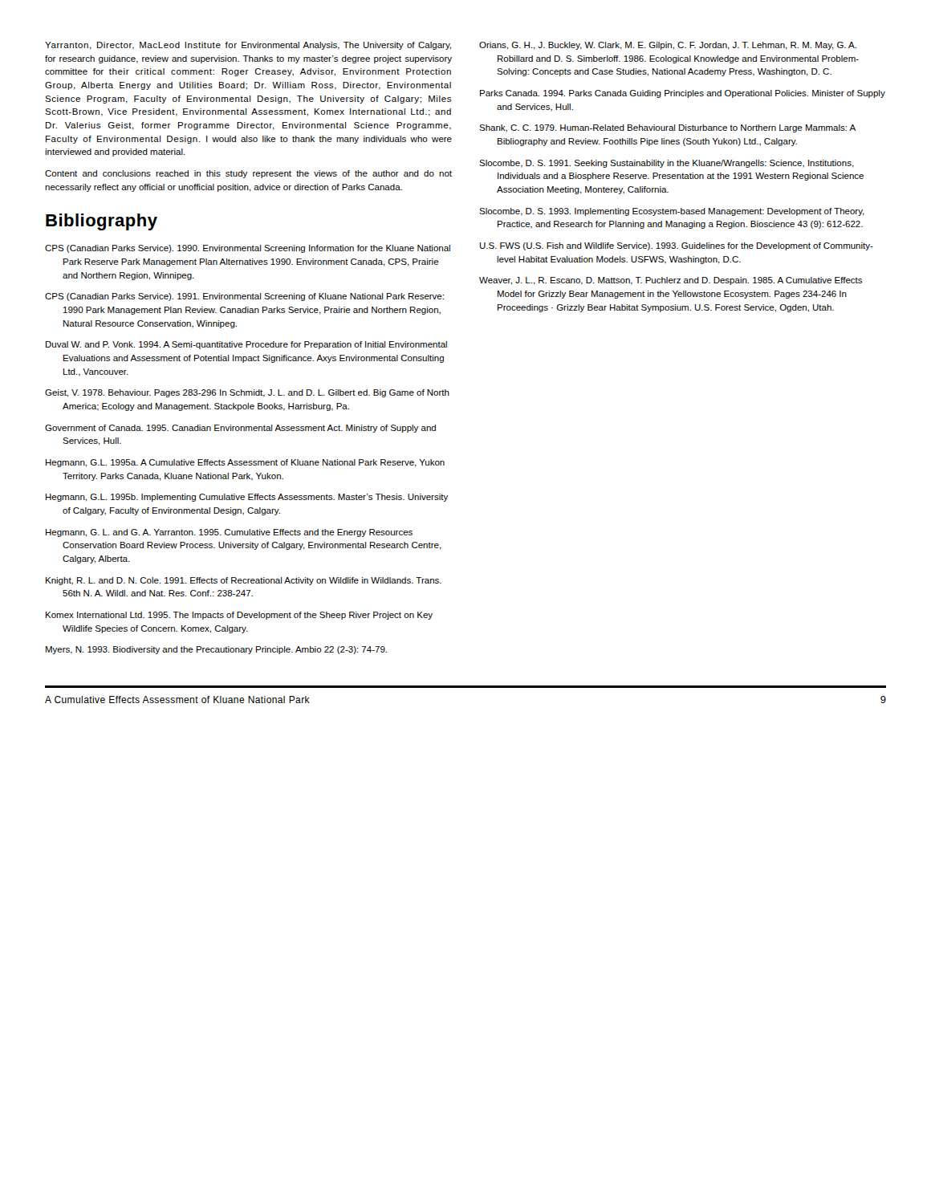Yarranton, Director, MacLeod Institute for Environmental Analysis, The University of Calgary, for research guidance, review and supervision. Thanks to my master’s degree project supervisory committee for their critical comment: Roger Creasey, Advisor, Environment Protection Group, Alberta Energy and Utilities Board; Dr. William Ross, Director, Environmental Science Program, Faculty of Environmental Design, The University of Calgary; Miles Scott-Brown, Vice President, Environmental Assessment, Komex International Ltd.; and Dr. Valerius Geist, former Programme Director, Environmental Science Programme, Faculty of Environmental Design. I would also like to thank the many individuals who were interviewed and provided material.
Content and conclusions reached in this study represent the views of the author and do not necessarily reflect any official or unofficial position, advice or direction of Parks Canada.
Bibliography
CPS (Canadian Parks Service). 1990. Environmental Screening Information for the Kluane National Park Reserve Park Management Plan Alternatives 1990. Environment Canada, CPS, Prairie and Northern Region, Winnipeg.
CPS (Canadian Parks Service). 1991. Environmental Screening of Kluane National Park Reserve: 1990 Park Management Plan Review. Canadian Parks Service, Prairie and Northern Region, Natural Resource Conservation, Winnipeg.
Duval W. and P. Vonk. 1994. A Semi-quantitative Procedure for Preparation of Initial Environmental Evaluations and Assessment of Potential Impact Significance. Axys Environmental Consulting Ltd., Vancouver.
Geist, V. 1978. Behaviour. Pages 283-296 In Schmidt, J. L. and D. L. Gilbert ed. Big Game of North America; Ecology and Management. Stackpole Books, Harrisburg, Pa.
Government of Canada. 1995. Canadian Environmental Assessment Act. Ministry of Supply and Services, Hull.
Hegmann, G.L. 1995a. A Cumulative Effects Assessment of Kluane National Park Reserve, Yukon Territory. Parks Canada, Kluane National Park, Yukon.
Hegmann, G.L. 1995b. Implementing Cumulative Effects Assessments. Master’s Thesis. University of Calgary, Faculty of Environmental Design, Calgary.
Hegmann, G. L. and G. A. Yarranton. 1995. Cumulative Effects and the Energy Resources Conservation Board Review Process. University of Calgary, Environmental Research Centre, Calgary, Alberta.
Knight, R. L. and D. N. Cole. 1991. Effects of Recreational Activity on Wildlife in Wildlands. Trans. 56th N. A. Wildl. and Nat. Res. Conf.: 238-247.
Komex International Ltd. 1995. The Impacts of Development of the Sheep River Project on Key Wildlife Species of Concern. Komex, Calgary.
Myers, N. 1993. Biodiversity and the Precautionary Principle. Ambio 22 (2-3): 74-79.
Orians, G. H., J. Buckley, W. Clark, M. E. Gilpin, C. F. Jordan, J. T. Lehman, R. M. May, G. A. Robillard and D. S. Simberloff. 1986. Ecological Knowledge and Environmental Problem-Solving: Concepts and Case Studies, National Academy Press, Washington, D. C.
Parks Canada. 1994. Parks Canada Guiding Principles and Operational Policies. Minister of Supply and Services, Hull.
Shank, C. C. 1979. Human-Related Behavioural Disturbance to Northern Large Mammals: A Bibliography and Review. Foothills Pipe lines (South Yukon) Ltd., Calgary.
Slocombe, D. S. 1991. Seeking Sustainability in the Kluane/Wrangells: Science, Institutions, Individuals and a Biosphere Reserve. Presentation at the 1991 Western Regional Science Association Meeting, Monterey, California.
Slocombe, D. S. 1993. Implementing Ecosystem-based Management: Development of Theory, Practice, and Research for Planning and Managing a Region. Bioscience 43 (9): 612-622.
U.S. FWS (U.S. Fish and Wildlife Service). 1993. Guidelines for the Development of Community-level Habitat Evaluation Models. USFWS, Washington, D.C.
Weaver, J. L., R. Escano, D. Mattson, T. Puchlerz and D. Despain. 1985. A Cumulative Effects Model for Grizzly Bear Management in the Yellowstone Ecosystem. Pages 234-246 In Proceedings · Grizzly Bear Habitat Symposium. U.S. Forest Service, Ogden, Utah.
A Cumulative Effects Assessment of Kluane National Park
9